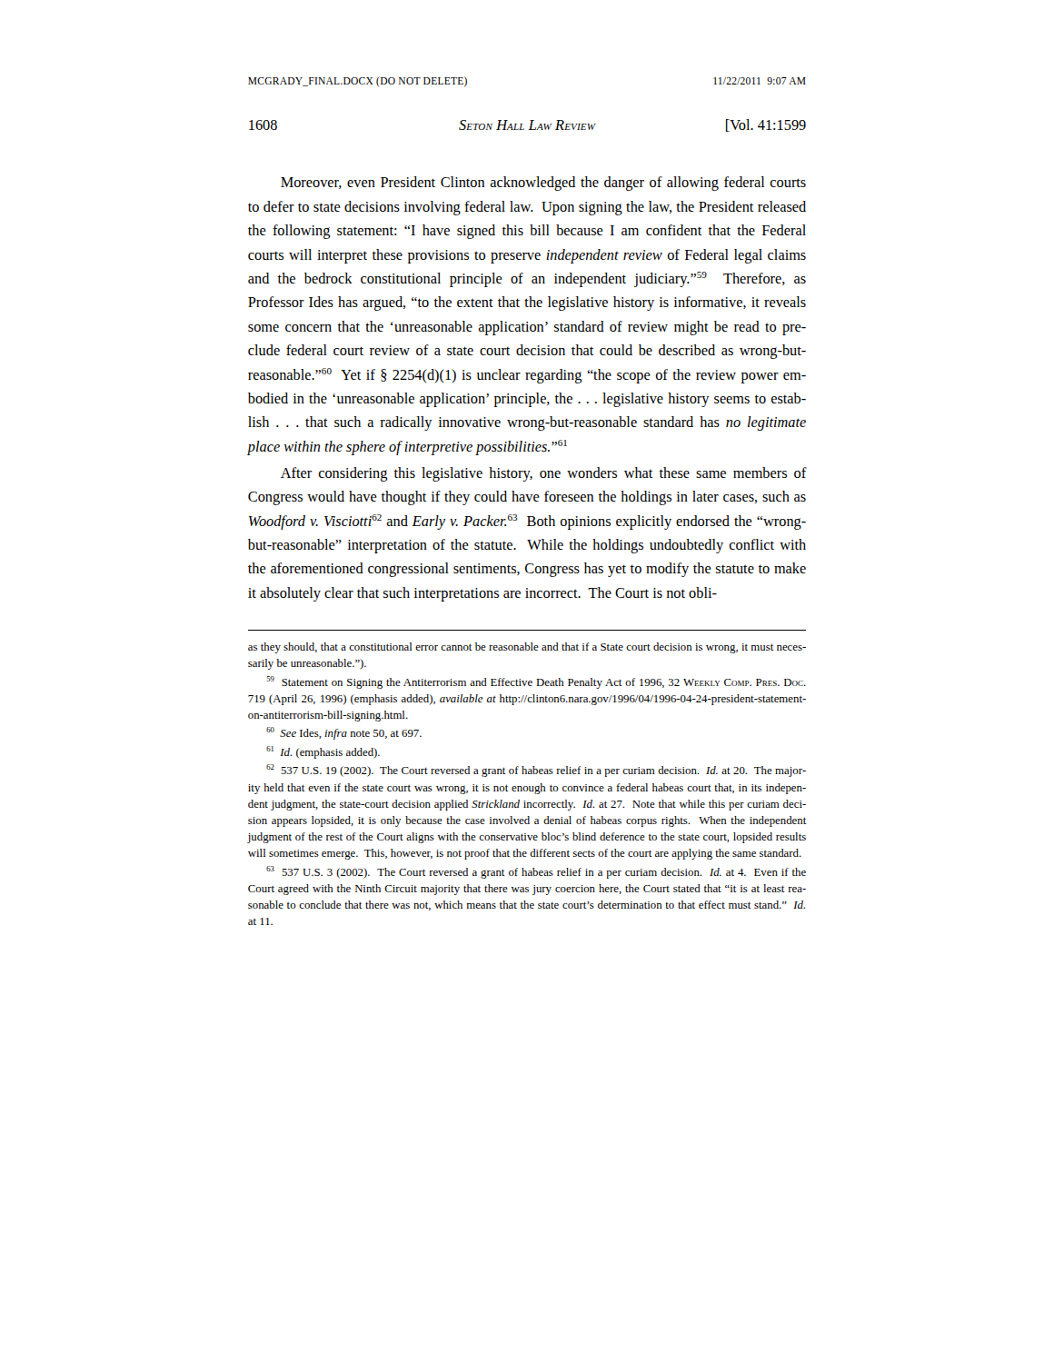McGrady_Final.docx (Do Not Delete) 11/22/2011 9:07 AM
1608 Seton Hall Law Review [Vol. 41:1599
Moreover, even President Clinton acknowledged the danger of allowing federal courts to defer to state decisions involving federal law. Upon signing the law, the President released the following statement: “I have signed this bill because I am confident that the Federal courts will interpret these provisions to preserve independent review of Federal legal claims and the bedrock constitutional principle of an independent judiciary.”59 Therefore, as Professor Ides has argued, “to the extent that the legislative history is informative, it reveals some concern that the ‘unreasonable application’ standard of review might be read to preclude federal court review of a state court decision that could be described as wrong-but-reasonable.”60 Yet if § 2254(d)(1) is unclear regarding “the scope of the review power embodied in the ‘unreasonable application’ principle, the . . . legislative history seems to establish . . . that such a radically innovative wrong-but-reasonable standard has no legitimate place within the sphere of interpretive possibilities.”61
After considering this legislative history, one wonders what these same members of Congress would have thought if they could have foreseen the holdings in later cases, such as Woodford v. Visciotti62 and Early v. Packer.63 Both opinions explicitly endorsed the “wrong-but-reasonable” interpretation of the statute. While the holdings undoubtedly conflict with the aforementioned congressional sentiments, Congress has yet to modify the statute to make it absolutely clear that such interpretations are incorrect. The Court is not obli-
as they should, that a constitutional error cannot be reasonable and that if a State court decision is wrong, it must necessarily be unreasonable.”).
59 Statement on Signing the Antiterrorism and Effective Death Penalty Act of 1996, 32 Weekly Comp. Pres. Doc. 719 (April 26, 1996) (emphasis added), available at http://clinton6.nara.gov/1996/04/1996-04-24-president-statement-on-antiterrorism-bill-signing.html.
60 See Ides, infra note 50, at 697.
61 Id. (emphasis added).
62 537 U.S. 19 (2002). The Court reversed a grant of habeas relief in a per curiam decision. Id. at 20. The majority held that even if the state court was wrong, it is not enough to convince a federal habeas court that, in its independent judgment, the state-court decision applied Strickland incorrectly. Id. at 27. Note that while this per curiam decision appears lopsided, it is only because the case involved a denial of habeas corpus rights. When the independent judgment of the rest of the Court aligns with the conservative bloc’s blind deference to the state court, lopsided results will sometimes emerge. This, however, is not proof that the different sects of the court are applying the same standard.
63 537 U.S. 3 (2002). The Court reversed a grant of habeas relief in a per curiam decision. Id. at 4. Even if the Court agreed with the Ninth Circuit majority that there was jury coercion here, the Court stated that “it is at least reasonable to conclude that there was not, which means that the state court’s determination to that effect must stand.” Id. at 11.